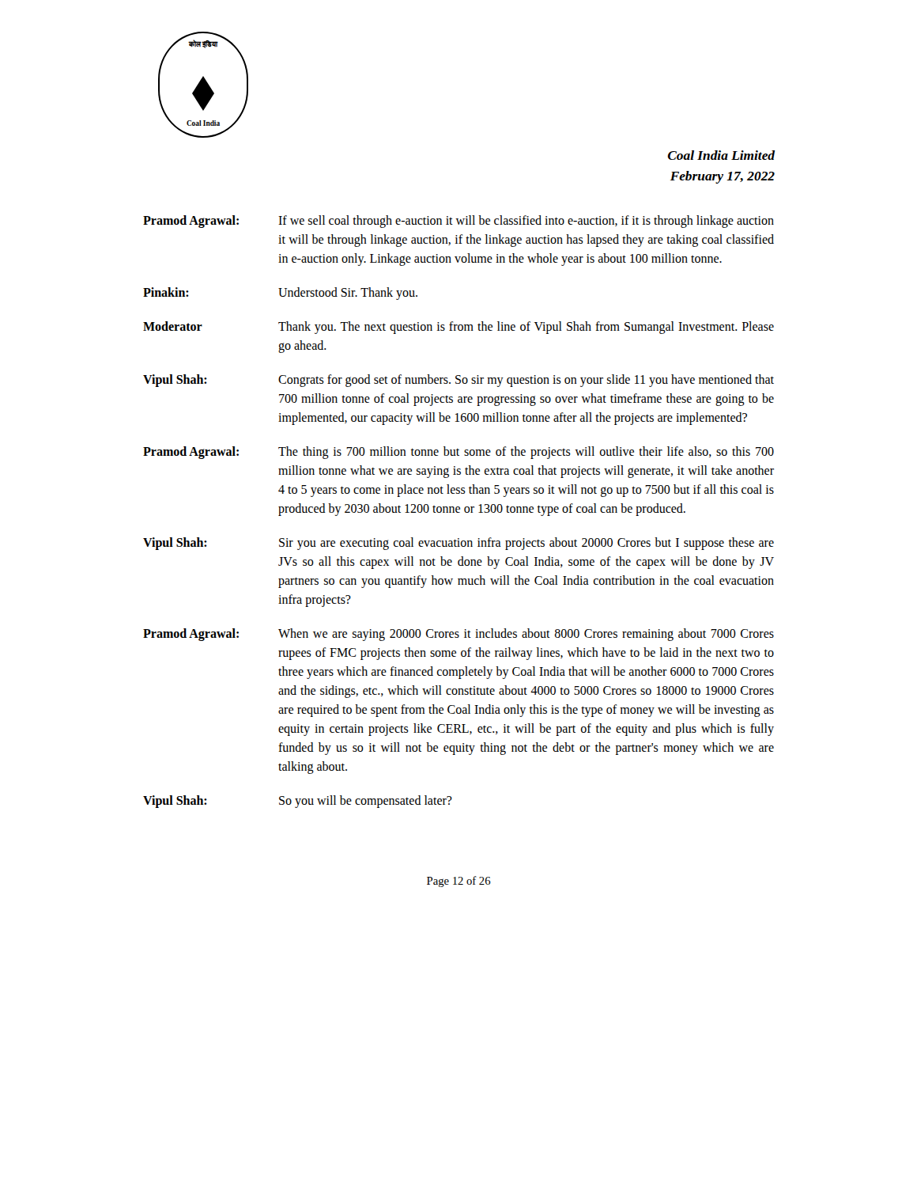कोल इंडिया
Coal India
Coal India Limited
February 17, 2022
| Pramod Agrawal: | If we sell coal through e-auction it will be classified into e-auction, if it is through linkage auction it will be through linkage auction, if the linkage auction has lapsed they are taking coal classified in e-auction only. Linkage auction volume in the whole year is about 100 million tonne. |
| Pinakin: | Understood Sir. Thank you. |
| Moderator | Thank you. The next question is from the line of Vipul Shah from Sumangal Investment. Please go ahead. |
| Vipul Shah: | Congrats for good set of numbers. So sir my question is on your slide 11 you have mentioned that 700 million tonne of coal projects are progressing so over what timeframe these are going to be implemented, our capacity will be 1600 million tonne after all the projects are implemented? |
| Pramod Agrawal: | The thing is 700 million tonne but some of the projects will outlive their life also, so this 700 million tonne what we are saying is the extra coal that projects will generate, it will take another 4 to 5 years to come in place not less than 5 years so it will not go up to 7500 but if all this coal is produced by 2030 about 1200 tonne or 1300 tonne type of coal can be produced. |
| Vipul Shah: | Sir you are executing coal evacuation infra projects about 20000 Crores but I suppose these are JVs so all this capex will not be done by Coal India, some of the capex will be done by JV partners so can you quantify how much will the Coal India contribution in the coal evacuation infra projects? |
| Pramod Agrawal: | When we are saying 20000 Crores it includes about 8000 Crores remaining about 7000 Crores rupees of FMC projects then some of the railway lines, which have to be laid in the next two to three years which are financed completely by Coal India that will be another 6000 to 7000 Crores and the sidings, etc., which will constitute about 4000 to 5000 Crores so 18000 to 19000 Crores are required to be spent from the Coal India only this is the type of money we will be investing as equity in certain projects like CERL, etc., it will be part of the equity and plus which is fully funded by us so it will not be equity thing not the debt or the partner's money which we are talking about. |
| Vipul Shah: | So you will be compensated later? |
Page 12 of 26